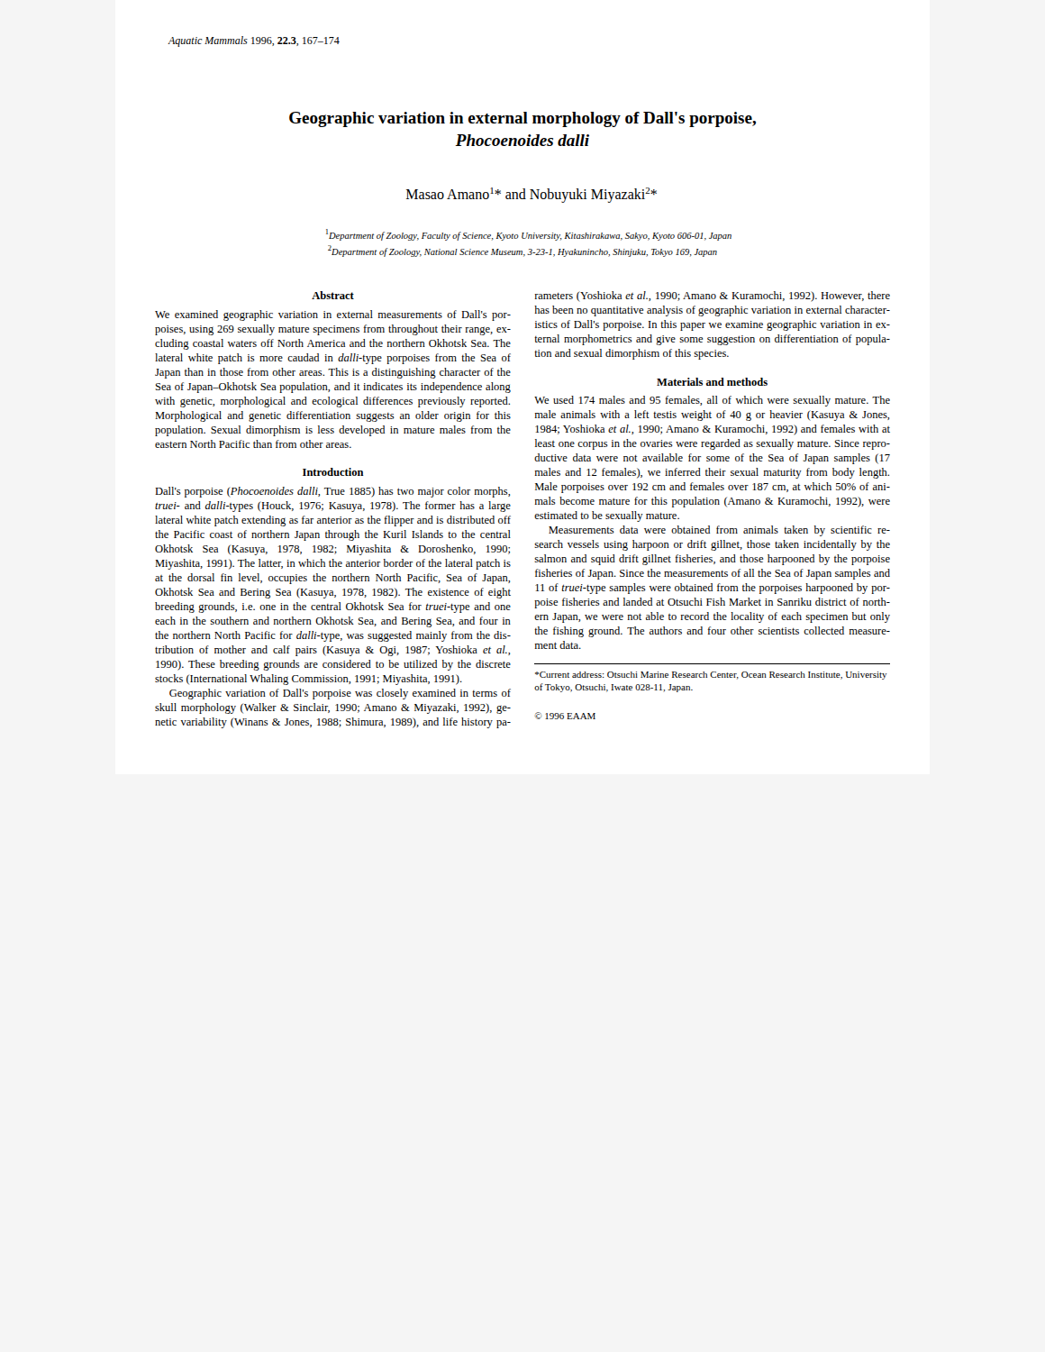Aquatic Mammals 1996, 22.3, 167–174
Geographic variation in external morphology of Dall's porpoise,
Phocoenoides dalli
Masao Amano1* and Nobuyuki Miyazaki2*
1Department of Zoology, Faculty of Science, Kyoto University, Kitashirakawa, Sakyo, Kyoto 606-01, Japan
2Department of Zoology, National Science Museum, 3-23-1, Hyakunincho, Shinjuku, Tokyo 169, Japan
Abstract
We examined geographic variation in external measurements of Dall's porpoises, using 269 sexually mature specimens from throughout their range, excluding coastal waters off North America and the northern Okhotsk Sea. The lateral white patch is more caudad in dalli-type porpoises from the Sea of Japan than in those from other areas. This is a distinguishing character of the Sea of Japan–Okhotsk Sea population, and it indicates its independence along with genetic, morphological and ecological differences previously reported. Morphological and genetic differentiation suggests an older origin for this population. Sexual dimorphism is less developed in mature males from the eastern North Pacific than from other areas.
Introduction
Dall's porpoise (Phocoenoides dalli, True 1885) has two major color morphs, truei- and dalli-types (Houck, 1976; Kasuya, 1978). The former has a large lateral white patch extending as far anterior as the flipper and is distributed off the Pacific coast of northern Japan through the Kuril Islands to the central Okhotsk Sea (Kasuya, 1978, 1982; Miyashita & Doroshenko, 1990; Miyashita, 1991). The latter, in which the anterior border of the lateral patch is at the dorsal fin level, occupies the northern North Pacific, Sea of Japan, Okhotsk Sea and Bering Sea (Kasuya, 1978, 1982). The existence of eight breeding grounds, i.e. one in the central Okhotsk Sea for truei-type and one each in the southern and northern Okhotsk Sea, and Bering Sea, and four in the northern North Pacific for dalli-type, was suggested mainly from the distribution of mother and calf pairs (Kasuya & Ogi, 1987; Yoshioka et al., 1990). These breeding grounds are considered to be utilized by the discrete stocks (International Whaling Commission, 1991; Miyashita, 1991).
Geographic variation of Dall's porpoise was closely examined in terms of skull morphology (Walker & Sinclair, 1990; Amano & Miyazaki, 1992), genetic variability (Winans & Jones, 1988; Shimura, 1989), and life history parameters (Yoshioka et al., 1990; Amano & Kuramochi, 1992). However, there has been no quantitative analysis of geographic variation in external characteristics of Dall's porpoise. In this paper we examine geographic variation in external morphometrics and give some suggestion on differentiation of population and sexual dimorphism of this species.
Materials and methods
We used 174 males and 95 females, all of which were sexually mature. The male animals with a left testis weight of 40 g or heavier (Kasuya & Jones, 1984; Yoshioka et al., 1990; Amano & Kuramochi, 1992) and females with at least one corpus in the ovaries were regarded as sexually mature. Since reproductive data were not available for some of the Sea of Japan samples (17 males and 12 females), we inferred their sexual maturity from body length. Male porpoises over 192 cm and females over 187 cm, at which 50% of animals become mature for this population (Amano & Kuramochi, 1992), were estimated to be sexually mature.
Measurements data were obtained from animals taken by scientific research vessels using harpoon or drift gillnet, those taken incidentally by the salmon and squid drift gillnet fisheries, and those harpooned by the porpoise fisheries of Japan. Since the measurements of all the Sea of Japan samples and 11 of truei-type samples were obtained from the porpoises harpooned by porpoise fisheries and landed at Otsuchi Fish Market in Sanriku district of northern Japan, we were not able to record the locality of each specimen but only the fishing ground. The authors and four other scientists collected measurement data.
*Current address: Otsuchi Marine Research Center, Ocean Research Institute, University of Tokyo, Otsuchi, Iwate 028-11, Japan.
© 1996 EAAM